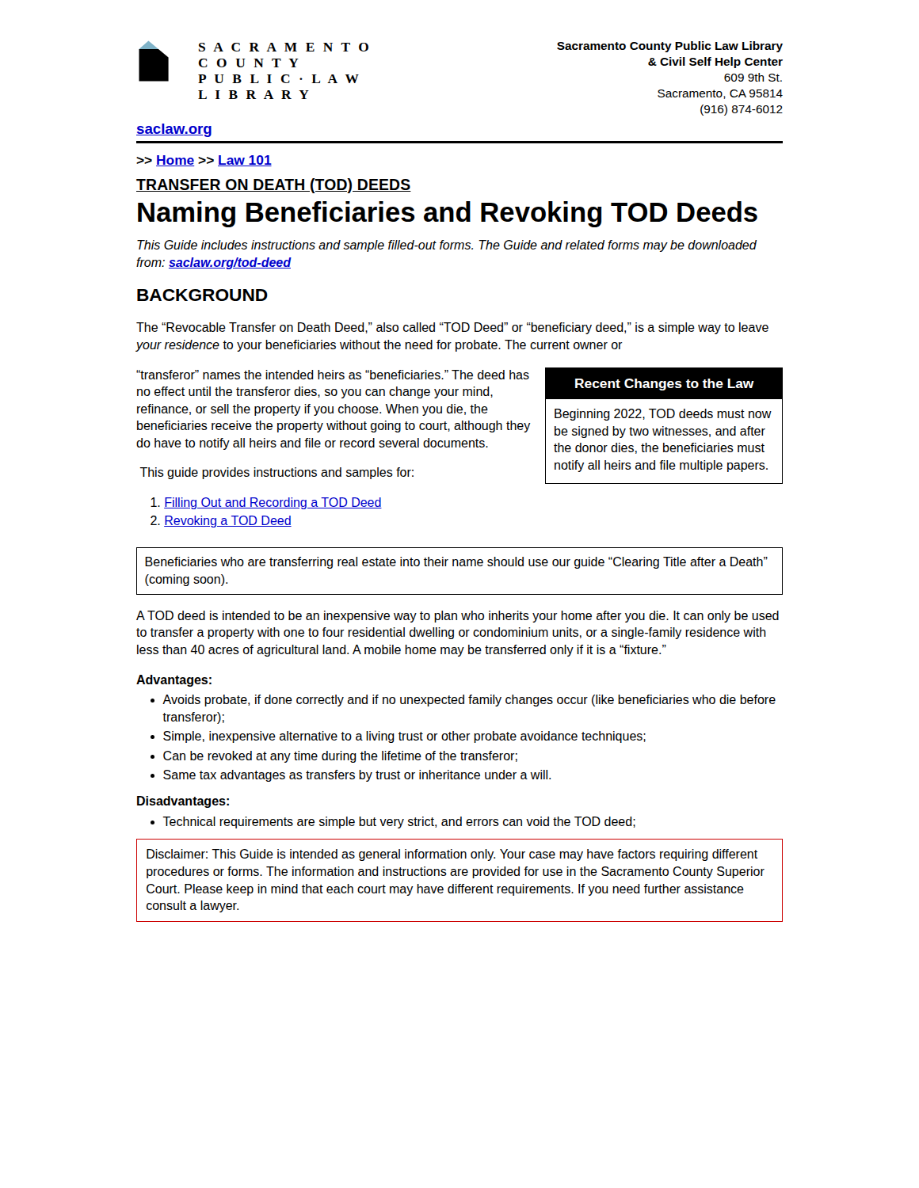S A C R A M E N T O
C O U N T Y
P U B L I C · L A W
L I B R A R Y
Sacramento County Public Law Library
& Civil Self Help Center
609 9th St.
Sacramento, CA 95814
(916) 874-6012
saclaw.org
>> Home >> Law 101
TRANSFER ON DEATH (TOD) DEEDS
Naming Beneficiaries and Revoking TOD Deeds
This Guide includes instructions and sample filled-out forms. The Guide and related forms may be downloaded from: saclaw.org/tod-deed
BACKGROUND
The “Revocable Transfer on Death Deed,” also called “TOD Deed” or “beneficiary deed,” is a simple way to leave your residence to your beneficiaries without the need for probate. The current owner or
Recent Changes to the Law
Beginning 2022, TOD deeds must now be signed by two witnesses, and after the donor dies, the beneficiaries must notify all heirs and file multiple papers.
“transferor” names the intended heirs as “beneficiaries.” The deed has no effect until the transferor dies, so you can change your mind, refinance, or sell the property if you choose. When you die, the beneficiaries receive the property without going to court, although they do have to notify all heirs and file or record several documents.
This guide provides instructions and samples for:
Filling Out and Recording a TOD Deed
Revoking a TOD Deed
Beneficiaries who are transferring real estate into their name should use our guide “Clearing Title after a Death” (coming soon).
A TOD deed is intended to be an inexpensive way to plan who inherits your home after you die. It can only be used to transfer a property with one to four residential dwelling or condominium units, or a single-family residence with less than 40 acres of agricultural land. A mobile home may be transferred only if it is a “fixture.”
Advantages:
Avoids probate, if done correctly and if no unexpected family changes occur (like beneficiaries who die before transferor);
Simple, inexpensive alternative to a living trust or other probate avoidance techniques;
Can be revoked at any time during the lifetime of the transferor;
Same tax advantages as transfers by trust or inheritance under a will.
Disadvantages:
Technical requirements are simple but very strict, and errors can void the TOD deed;
Disclaimer: This Guide is intended as general information only. Your case may have factors requiring different procedures or forms. The information and instructions are provided for use in the Sacramento County Superior Court. Please keep in mind that each court may have different requirements. If you need further assistance consult a lawyer.